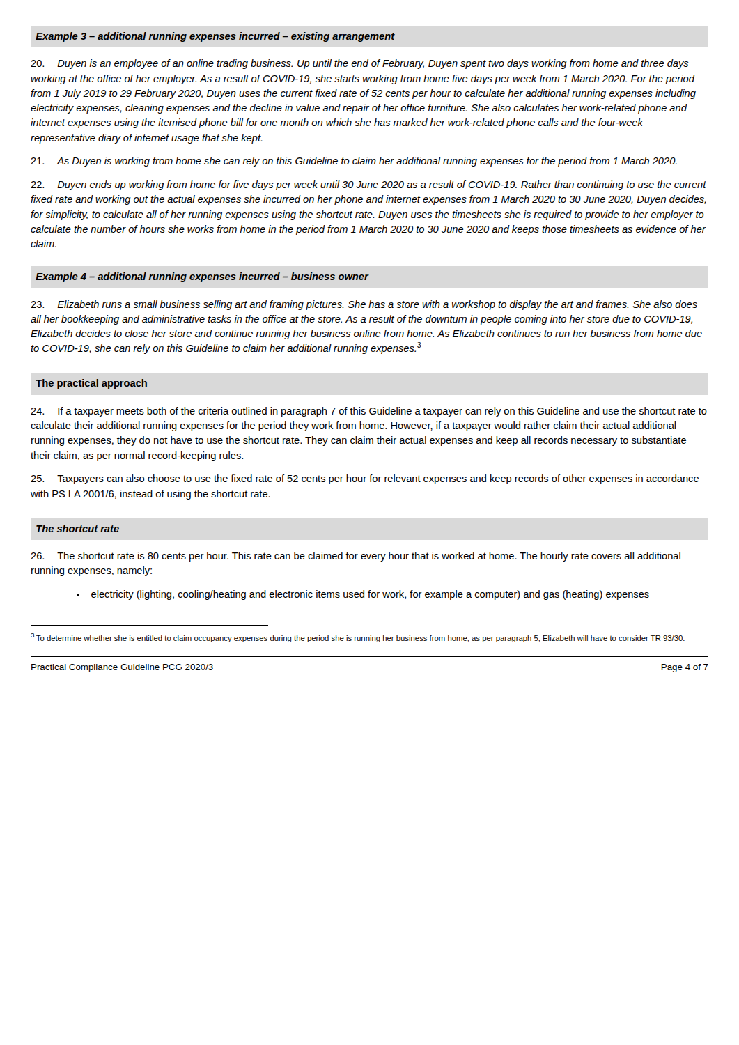Example 3 – additional running expenses incurred – existing arrangement
20. Duyen is an employee of an online trading business. Up until the end of February, Duyen spent two days working from home and three days working at the office of her employer. As a result of COVID-19, she starts working from home five days per week from 1 March 2020. For the period from 1 July 2019 to 29 February 2020, Duyen uses the current fixed rate of 52 cents per hour to calculate her additional running expenses including electricity expenses, cleaning expenses and the decline in value and repair of her office furniture. She also calculates her work-related phone and internet expenses using the itemised phone bill for one month on which she has marked her work-related phone calls and the four-week representative diary of internet usage that she kept.
21. As Duyen is working from home she can rely on this Guideline to claim her additional running expenses for the period from 1 March 2020.
22. Duyen ends up working from home for five days per week until 30 June 2020 as a result of COVID-19. Rather than continuing to use the current fixed rate and working out the actual expenses she incurred on her phone and internet expenses from 1 March 2020 to 30 June 2020, Duyen decides, for simplicity, to calculate all of her running expenses using the shortcut rate. Duyen uses the timesheets she is required to provide to her employer to calculate the number of hours she works from home in the period from 1 March 2020 to 30 June 2020 and keeps those timesheets as evidence of her claim.
Example 4 – additional running expenses incurred – business owner
23. Elizabeth runs a small business selling art and framing pictures. She has a store with a workshop to display the art and frames. She also does all her bookkeeping and administrative tasks in the office at the store. As a result of the downturn in people coming into her store due to COVID-19, Elizabeth decides to close her store and continue running her business online from home. As Elizabeth continues to run her business from home due to COVID-19, she can rely on this Guideline to claim her additional running expenses.3
The practical approach
24. If a taxpayer meets both of the criteria outlined in paragraph 7 of this Guideline a taxpayer can rely on this Guideline and use the shortcut rate to calculate their additional running expenses for the period they work from home. However, if a taxpayer would rather claim their actual additional running expenses, they do not have to use the shortcut rate. They can claim their actual expenses and keep all records necessary to substantiate their claim, as per normal record-keeping rules.
25. Taxpayers can also choose to use the fixed rate of 52 cents per hour for relevant expenses and keep records of other expenses in accordance with PS LA 2001/6, instead of using the shortcut rate.
The shortcut rate
26. The shortcut rate is 80 cents per hour. This rate can be claimed for every hour that is worked at home. The hourly rate covers all additional running expenses, namely:
electricity (lighting, cooling/heating and electronic items used for work, for example a computer) and gas (heating) expenses
3 To determine whether she is entitled to claim occupancy expenses during the period she is running her business from home, as per paragraph 5, Elizabeth will have to consider TR 93/30.
Practical Compliance Guideline PCG 2020/3 Page 4 of 7